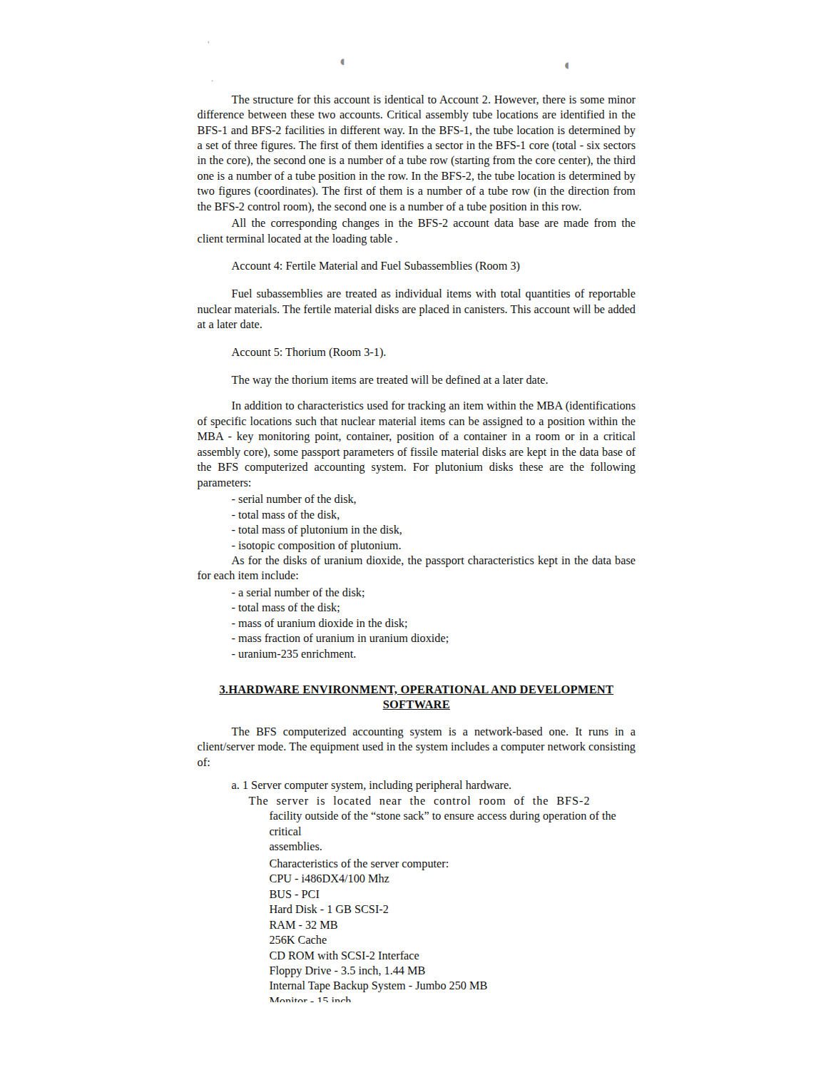' . ◖ ◐
The structure for this account is identical to Account 2. However, there is some minor difference between these two accounts. Critical assembly tube locations are identified in the BFS-1 and BFS-2 facilities in different way. In the BFS-1, the tube location is determined by a set of three figures. The first of them identifies a sector in the BFS-1 core (total - six sectors in the core), the second one is a number of a tube row (starting from the core center), the third one is a number of a tube position in the row. In the BFS-2, the tube location is determined by two figures (coordinates). The first of them is a number of a tube row (in the direction from the BFS-2 control room), the second one is a number of a tube position in this row.
All the corresponding changes in the BFS-2 account data base are made from the client terminal located at the loading table .
Account 4: Fertile Material and Fuel Subassemblies (Room 3)
Fuel subassemblies are treated as individual items with total quantities of reportable nuclear materials. The fertile material disks are placed in canisters. This account will be added at a later date.
Account 5: Thorium (Room 3-1).
The way the thorium items are treated will be defined at a later date.
In addition to characteristics used for tracking an item within the MBA (identifications of specific locations such that nuclear material items can be assigned to a position within the MBA - key monitoring point, container, position of a container in a room or in a critical assembly core), some passport parameters of fissile material disks are kept in the data base of the BFS computerized accounting system. For plutonium disks these are the following parameters:
- serial number of the disk,
- total mass of the disk,
- total mass of plutonium in the disk,
- isotopic composition of plutonium.
As for the disks of uranium dioxide, the passport characteristics kept in the data base for each item include:
- a serial number of the disk;
- total mass of the disk;
- mass of uranium dioxide in the disk;
- mass fraction of uranium in uranium dioxide;
- uranium-235 enrichment.
3.HARDWARE ENVIRONMENT, OPERATIONAL AND DEVELOPMENT
SOFTWARE
The BFS computerized accounting system is a network-based one. It runs in a client/server mode. The equipment used in the system includes a computer network consisting of:
a. 1 Server computer system, including peripheral hardware.
The server is located near the control room of the BFS-2
facility outside of the “stone sack” to ensure access during operation of the critical
assemblies.
Characteristics of the server computer:
CPU - i486DX4/100 Mhz
BUS - PCI
Hard Disk - 1 GB SCSI-2
RAM - 32 MB
256K Cache
CD ROM with SCSI-2 Interface
Floppy Drive - 3.5 inch, 1.44 MB
Internal Tape Backup System - Jumbo 250 MB
Monitor - 15 inch